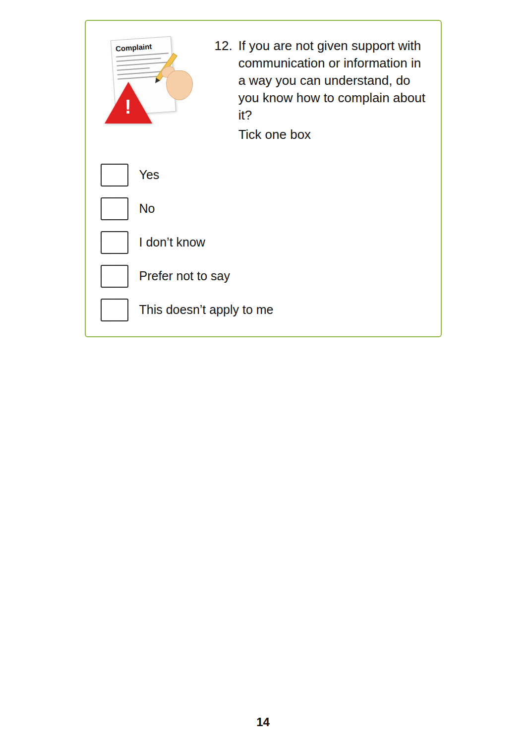Complaint
12.
If you are not given support with communication or information in a way you can understand, do you know how to complain about it?
Tick one box
Yes
No
I don’t know
Prefer not to say
This doesn’t apply to me
14